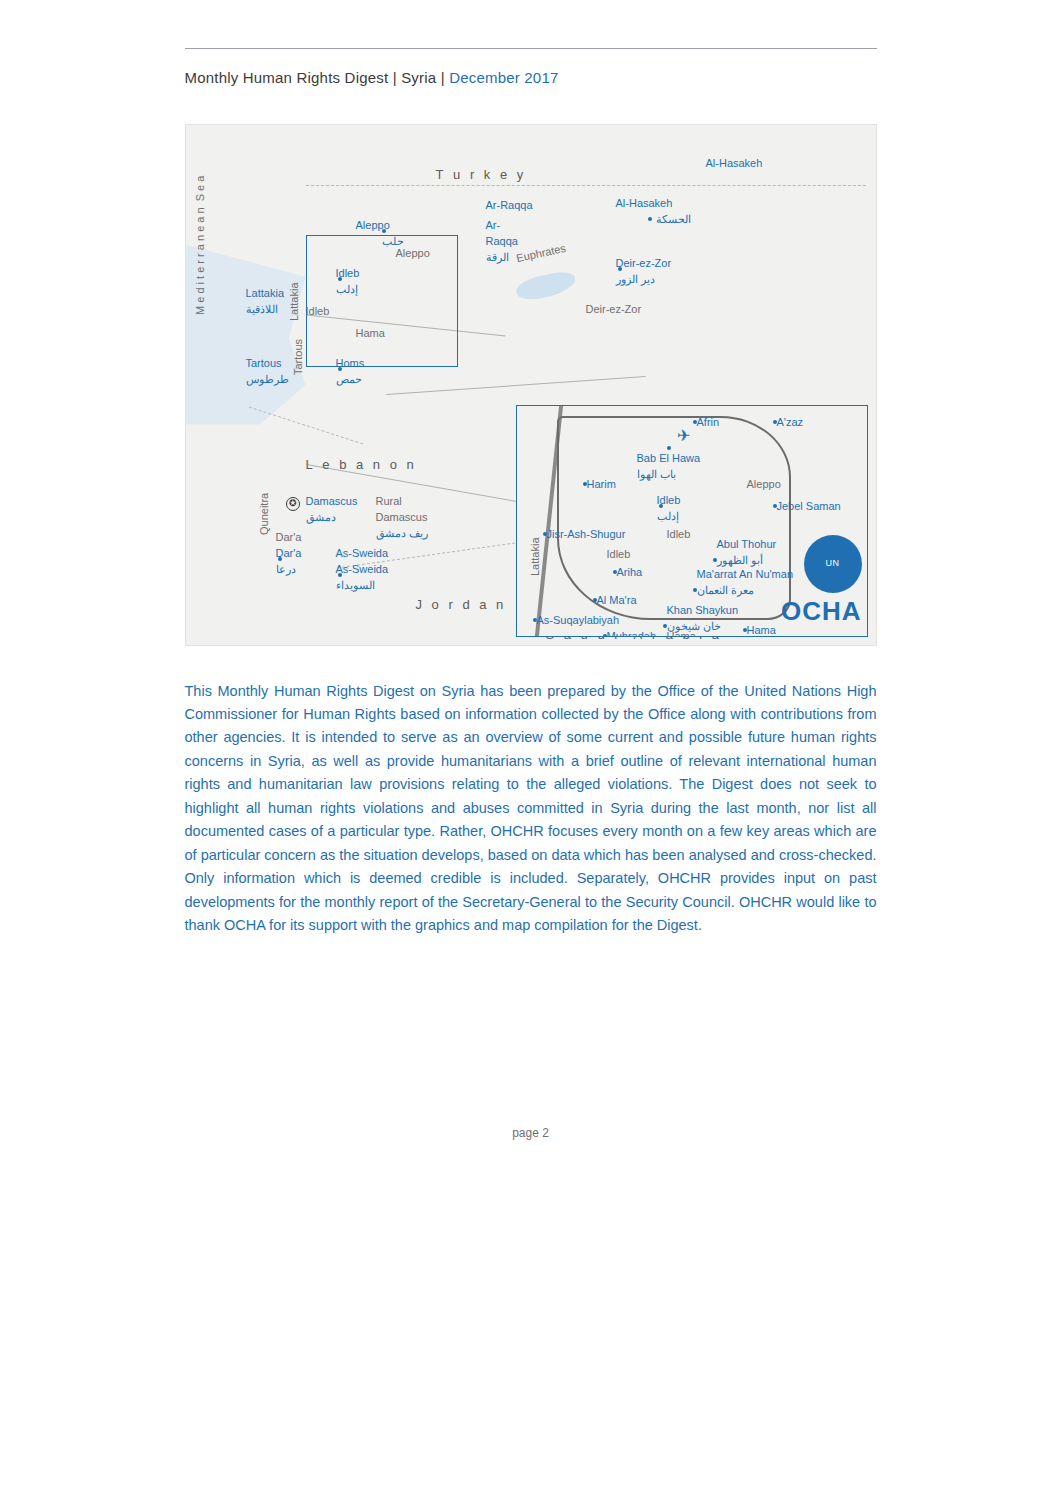Monthly Human Rights Digest | Syria | December 2017
T u r k e y
L e b a n o n
J o r d a n
S a u d i A r a b i a
M e d i t e r r a n e a n S e a
Al-Hasakeh
Al-Hasakeh
الحسكة
Ar-Raqqa
Ar-
Raqqa
الرقة
Aleppo
حلب
Aleppo
Idleb
إدلب
Idleb
Lattakia
اللاذقية
Lattakia
Hama
Homs
حمص
Tartous
طرطوس
Tartous
Deir-ez-Zor
دير الزور
Deir-ez-Zor
Euphrates
✪
Damascus
دمشق
Rural
Damascus
ريف دمشق
Quneitra
Dar'a
درعا
Dar'a
As-Sweida
As-Sweida
السويداء
✈
Bab El Hawa
باب الهوا
Afrin
A'zaz
Aleppo
Jebel Saman
Harim
Idleb
إدلب
Idleb
Jisr-Ash-Shugur
Idleb
Ariha
Abul Thohur
أبو الظهور
Ma'arrat An Nu'man
معرة النعمان
Al Ma'ra
Khan Shaykun
خان شيخون
As-Suqaylabiyah
Lattakia
Tartous
Muhradah
Hama
Hama
As-Salamiyeh
UN
OCHA
This Monthly Human Rights Digest on Syria has been prepared by the Office of the United Nations High Commissioner for Human Rights based on information collected by the Office along with contributions from other agencies. It is intended to serve as an overview of some current and possible future human rights concerns in Syria, as well as provide humanitarians with a brief outline of relevant international human rights and humanitarian law provisions relating to the alleged violations. The Digest does not seek to highlight all human rights violations and abuses committed in Syria during the last month, nor list all documented cases of a particular type. Rather, OHCHR focuses every month on a few key areas which are of particular concern as the situation develops, based on data which has been analysed and cross-checked. Only information which is deemed credible is included. Separately, OHCHR provides input on past developments for the monthly report of the Secretary-General to the Security Council. OHCHR would like to thank OCHA for its support with the graphics and map compilation for the Digest.
page 2